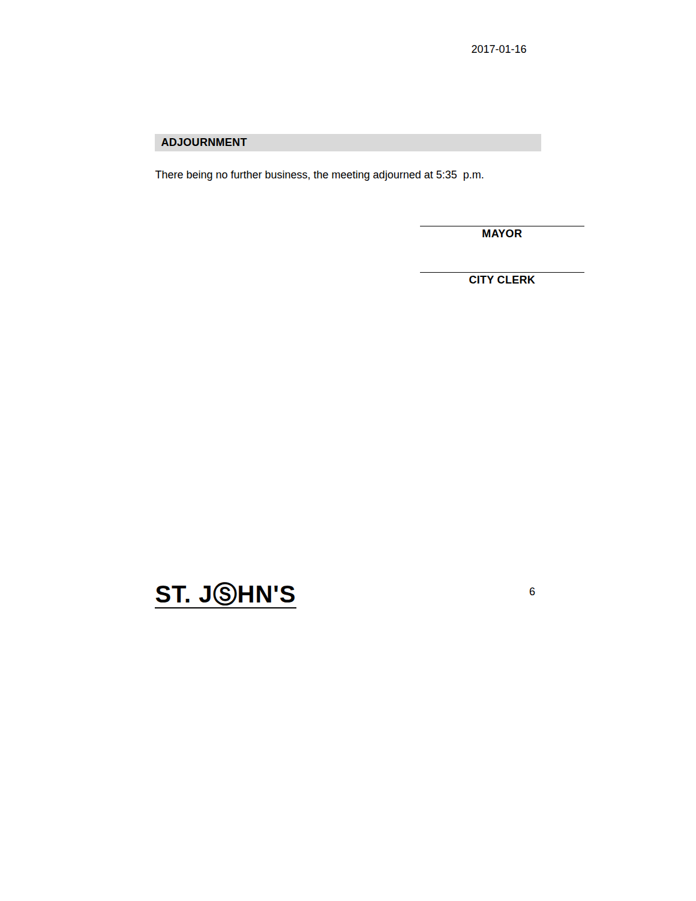2017-01-16
ADJOURNMENT
There being no further business, the meeting adjourned at 5:35 p.m.
MAYOR
CITY CLERK
ST. JⓈHN'S
6